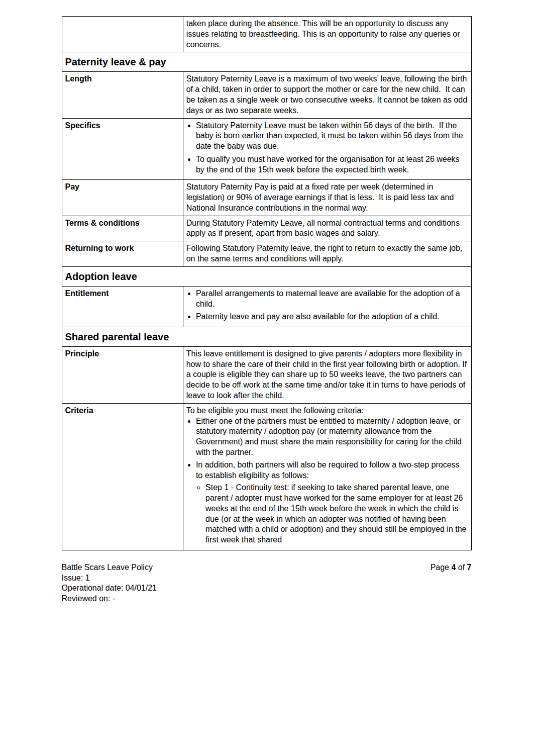| | taken place during the absence. This will be an opportunity to discuss any issues relating to breastfeeding. This is an opportunity to raise any queries or concerns. |
| Paternity leave & pay |
| Length | Statutory Paternity Leave is a maximum of two weeks’ leave, following the birth of a child, taken in order to support the mother or care for the new child. It can be taken as a single week or two consecutive weeks. It cannot be taken as odd days or as two separate weeks. |
| Specifics | Statutory Paternity Leave must be taken within 56 days of the birth. If the baby is born earlier than expected, it must be taken within 56 days from the date the baby was due. To qualify you must have worked for the organisation for at least 26 weeks by the end of the 15th week before the expected birth week. |
| Pay | Statutory Paternity Pay is paid at a fixed rate per week (determined in legislation) or 90% of average earnings if that is less. It is paid less tax and National Insurance contributions in the normal way. |
| Terms & conditions | During Statutory Paternity Leave, all normal contractual terms and conditions apply as if present, apart from basic wages and salary. |
| Returning to work | Following Statutory Paternity leave, the right to return to exactly the same job, on the same terms and conditions will apply. |
| Adoption leave |
| Entitlement | Parallel arrangements to maternal leave are available for the adoption of a child. Paternity leave and pay are also available for the adoption of a child. |
| Shared parental leave |
| Principle | This leave entitlement is designed to give parents / adopters more flexibility in how to share the care of their child in the first year following birth or adoption. If a couple is eligible they can share up to 50 weeks leave, the two partners can decide to be off work at the same time and/or take it in turns to have periods of leave to look after the child. |
| Criteria | To be eligible you must meet the following criteria: Either one of the partners must be entitled to maternity / adoption leave, or statutory maternity / adoption pay (or maternity allowance from the Government) and must share the main responsibility for caring for the child with the partner. In addition, both partners will also be required to follow a two-step process to establish eligibility as follows: Step 1 - Continuity test: if seeking to take shared parental leave, one parent / adopter must have worked for the same employer for at least 26 weeks at the end of the 15th week before the week in which the child is due (or at the week in which an adopter was notified of having been matched with a child or adoption) and they should still be employed in the first week that shared |
Battle Scars Leave Policy
Issue: 1
Operational date: 04/01/21
Reviewed on: -
Page 4 of 7